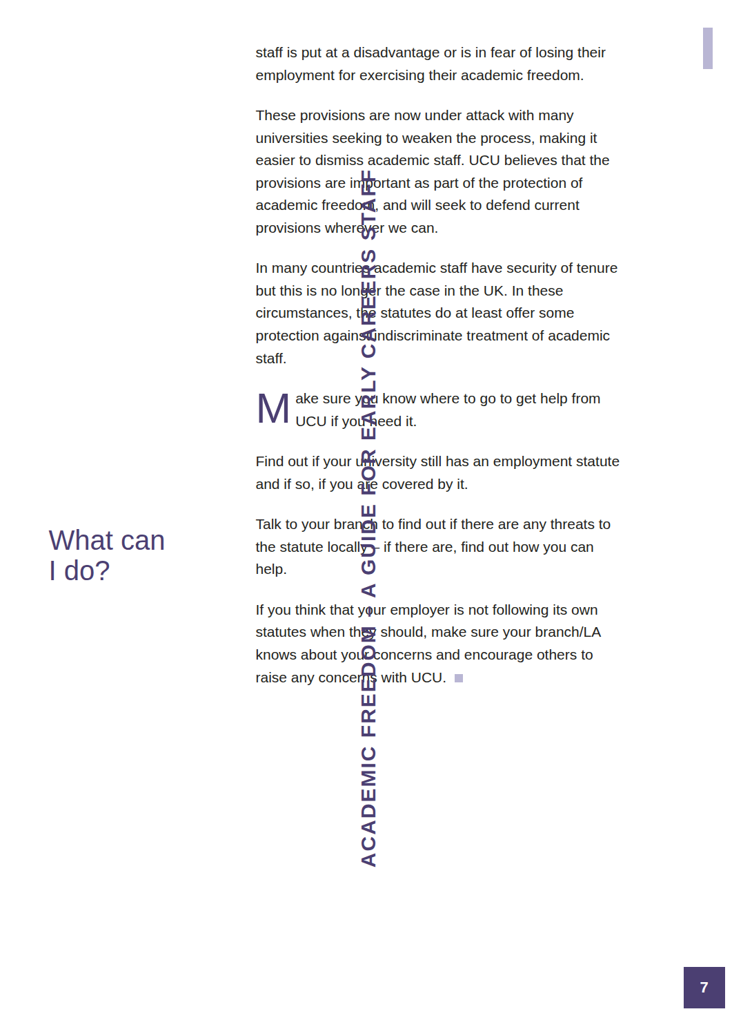What can
I do?
staff is put at a disadvantage or is in fear of losing their employment for exercising their academic freedom.
These provisions are now under attack with many universities seeking to weaken the process, making it easier to dismiss academic staff. UCU believes that the provisions are important as part of the protection of academic freedom, and will seek to defend current provisions wherever we can.
In many countries academic staff have security of tenure but this is no longer the case in the UK. In these circumstances, the statutes do at least offer some protection against indiscriminate treatment of academic staff.
Make sure you know where to go to get help from UCU if you need it.
Find out if your university still has an employment statute and if so, if you are covered by it.
Talk to your branch to find out if there are any threats to the statute locally – if there are, find out how you can help.
If you think that your employer is not following its own statutes when they should, make sure your branch/LA knows about your concerns and encourage others to raise any concerns with UCU.
ACADEMIC FREEDOM – A GUIDE FOR EARLY CAREERS STAFF
7